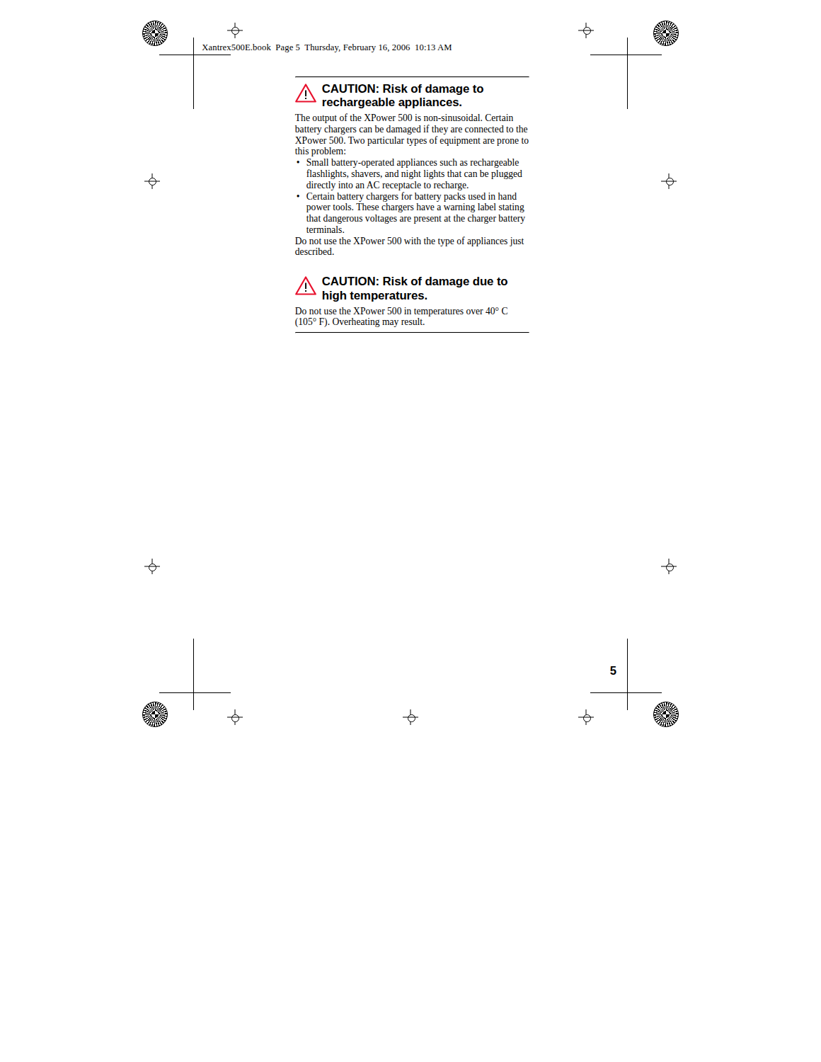Xantrex500E.book Page 5 Thursday, February 16, 2006 10:13 AM
CAUTION: Risk of damage to rechargeable appliances.
The output of the XPower 500 is non-sinusoidal. Certain battery chargers can be damaged if they are connected to the XPower 500. Two particular types of equipment are prone to this problem:
Small battery-operated appliances such as rechargeable flashlights, shavers, and night lights that can be plugged directly into an AC receptacle to recharge.
Certain battery chargers for battery packs used in hand power tools. These chargers have a warning label stating that dangerous voltages are present at the charger battery terminals.
Do not use the XPower 500 with the type of appliances just described.
CAUTION: Risk of damage due to high temperatures.
Do not use the XPower 500 in temperatures over 40° C (105° F). Overheating may result.
5